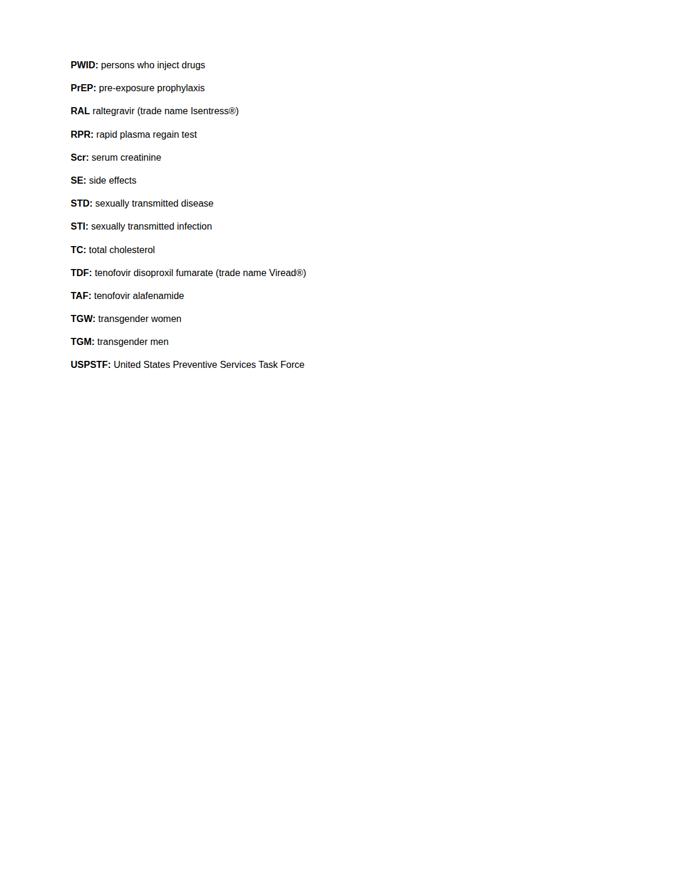PWID:
persons who inject drugs
PrEP:
pre-exposure prophylaxis
RAL
raltegravir (trade name Isentress®)
RPR:
rapid plasma regain test
Scr:
serum creatinine
SE:
side effects
STD:
sexually transmitted disease
STI:
sexually transmitted infection
TC:
total cholesterol
TDF:
tenofovir disoproxil fumarate (trade name Viread®)
TAF:
tenofovir alafenamide
TGW:
transgender women
TGM:
transgender men
USPSTF:
United States Preventive Services Task Force